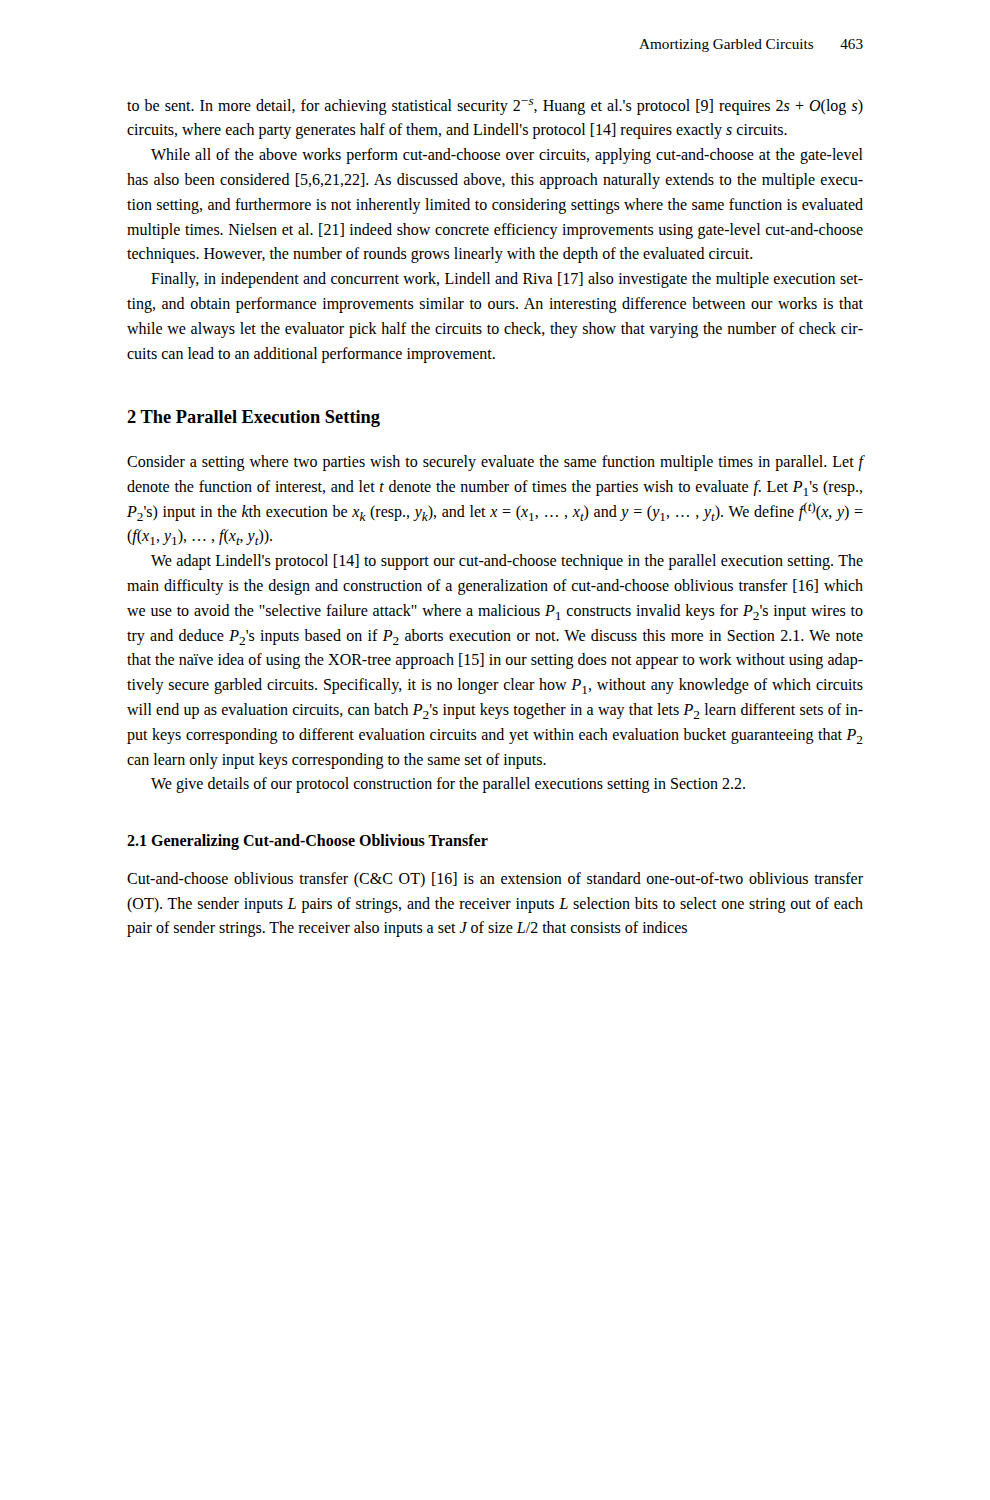Amortizing Garbled Circuits 463
to be sent. In more detail, for achieving statistical security 2−s, Huang et al.'s protocol [9] requires 2s + O(log s) circuits, where each party generates half of them, and Lindell's protocol [14] requires exactly s circuits.
While all of the above works perform cut-and-choose over circuits, applying cut-and-choose at the gate-level has also been considered [5,6,21,22]. As discussed above, this approach naturally extends to the multiple execution setting, and furthermore is not inherently limited to considering settings where the same function is evaluated multiple times. Nielsen et al. [21] indeed show concrete efficiency improvements using gate-level cut-and-choose techniques. However, the number of rounds grows linearly with the depth of the evaluated circuit.
Finally, in independent and concurrent work, Lindell and Riva [17] also investigate the multiple execution setting, and obtain performance improvements similar to ours. An interesting difference between our works is that while we always let the evaluator pick half the circuits to check, they show that varying the number of check circuits can lead to an additional performance improvement.
2 The Parallel Execution Setting
Consider a setting where two parties wish to securely evaluate the same function multiple times in parallel. Let f denote the function of interest, and let t denote the number of times the parties wish to evaluate f. Let P1's (resp., P2's) input in the kth execution be xk (resp., yk), and let x = (x1, … , xt) and y = (y1, … , yt). We define f(t)(x, y) = (f(x1, y1), … , f(xt, yt)).
We adapt Lindell's protocol [14] to support our cut-and-choose technique in the parallel execution setting. The main difficulty is the design and construction of a generalization of cut-and-choose oblivious transfer [16] which we use to avoid the "selective failure attack" where a malicious P1 constructs invalid keys for P2's input wires to try and deduce P2's inputs based on if P2 aborts execution or not. We discuss this more in Section 2.1. We note that the naïve idea of using the XOR-tree approach [15] in our setting does not appear to work without using adaptively secure garbled circuits. Specifically, it is no longer clear how P1, without any knowledge of which circuits will end up as evaluation circuits, can batch P2's input keys together in a way that lets P2 learn different sets of input keys corresponding to different evaluation circuits and yet within each evaluation bucket guaranteeing that P2 can learn only input keys corresponding to the same set of inputs.
We give details of our protocol construction for the parallel executions setting in Section 2.2.
2.1 Generalizing Cut-and-Choose Oblivious Transfer
Cut-and-choose oblivious transfer (C&C OT) [16] is an extension of standard one-out-of-two oblivious transfer (OT). The sender inputs L pairs of strings, and the receiver inputs L selection bits to select one string out of each pair of sender strings. The receiver also inputs a set J of size L/2 that consists of indices